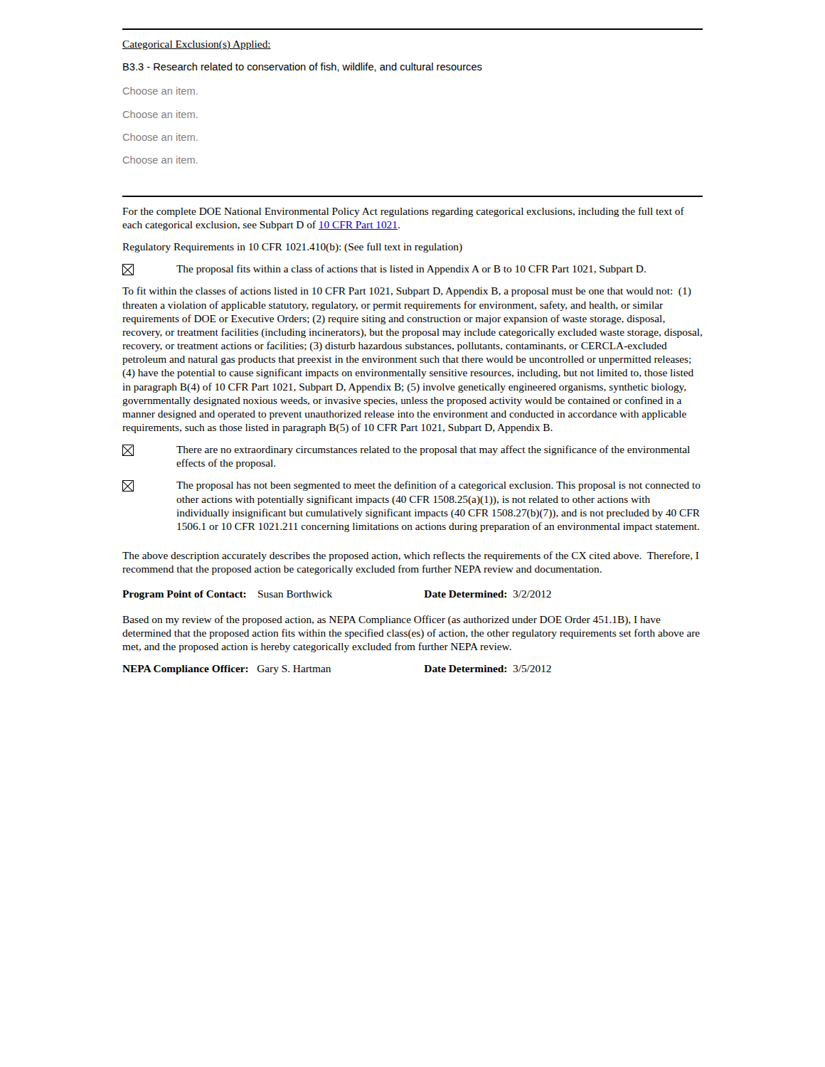Categorical Exclusion(s) Applied:
B3.3 - Research related to conservation of fish, wildlife, and cultural resources
Choose an item.
Choose an item.
Choose an item.
Choose an item.
For the complete DOE National Environmental Policy Act regulations regarding categorical exclusions, including the full text of each categorical exclusion, see Subpart D of 10 CFR Part 1021.
Regulatory Requirements in 10 CFR 1021.410(b): (See full text in regulation)
The proposal fits within a class of actions that is listed in Appendix A or B to 10 CFR Part 1021, Subpart D.
To fit within the classes of actions listed in 10 CFR Part 1021, Subpart D, Appendix B, a proposal must be one that would not: (1) threaten a violation of applicable statutory, regulatory, or permit requirements for environment, safety, and health, or similar requirements of DOE or Executive Orders; (2) require siting and construction or major expansion of waste storage, disposal, recovery, or treatment facilities (including incinerators), but the proposal may include categorically excluded waste storage, disposal, recovery, or treatment actions or facilities; (3) disturb hazardous substances, pollutants, contaminants, or CERCLA-excluded petroleum and natural gas products that preexist in the environment such that there would be uncontrolled or unpermitted releases; (4) have the potential to cause significant impacts on environmentally sensitive resources, including, but not limited to, those listed in paragraph B(4) of 10 CFR Part 1021, Subpart D, Appendix B; (5) involve genetically engineered organisms, synthetic biology, governmentally designated noxious weeds, or invasive species, unless the proposed activity would be contained or confined in a manner designed and operated to prevent unauthorized release into the environment and conducted in accordance with applicable requirements, such as those listed in paragraph B(5) of 10 CFR Part 1021, Subpart D, Appendix B.
There are no extraordinary circumstances related to the proposal that may affect the significance of the environmental effects of the proposal.
The proposal has not been segmented to meet the definition of a categorical exclusion. This proposal is not connected to other actions with potentially significant impacts (40 CFR 1508.25(a)(1)), is not related to other actions with individually insignificant but cumulatively significant impacts (40 CFR 1508.27(b)(7)), and is not precluded by 40 CFR 1506.1 or 10 CFR 1021.211 concerning limitations on actions during preparation of an environmental impact statement.
The above description accurately describes the proposed action, which reflects the requirements of the CX cited above. Therefore, I recommend that the proposed action be categorically excluded from further NEPA review and documentation.
Program Point of Contact: Susan Borthwick
Date Determined: 3/2/2012
Based on my review of the proposed action, as NEPA Compliance Officer (as authorized under DOE Order 451.1B), I have determined that the proposed action fits within the specified class(es) of action, the other regulatory requirements set forth above are met, and the proposed action is hereby categorically excluded from further NEPA review.
NEPA Compliance Officer: Gary S. Hartman
Date Determined: 3/5/2012